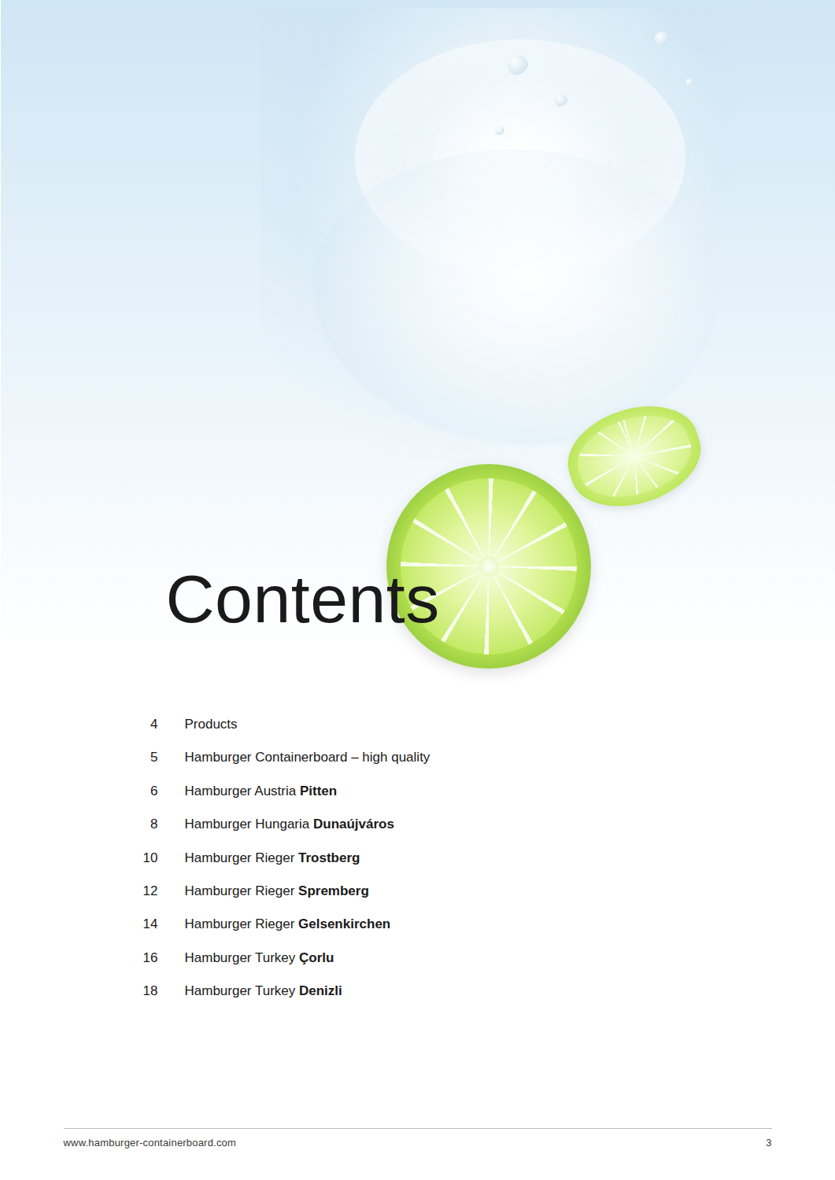Contents
| 4 | Products |
| 5 | Hamburger Containerboard – high quality |
| 6 | Hamburger Austria Pitten |
| 8 | Hamburger Hungaria Dunaújváros |
| 10 | Hamburger Rieger Trostberg |
| 12 | Hamburger Rieger Spremberg |
| 14 | Hamburger Rieger Gelsenkirchen |
| 16 | Hamburger Turkey Çorlu |
| 18 | Hamburger Turkey Denizli |
www.hamburger-containerboard.com 3